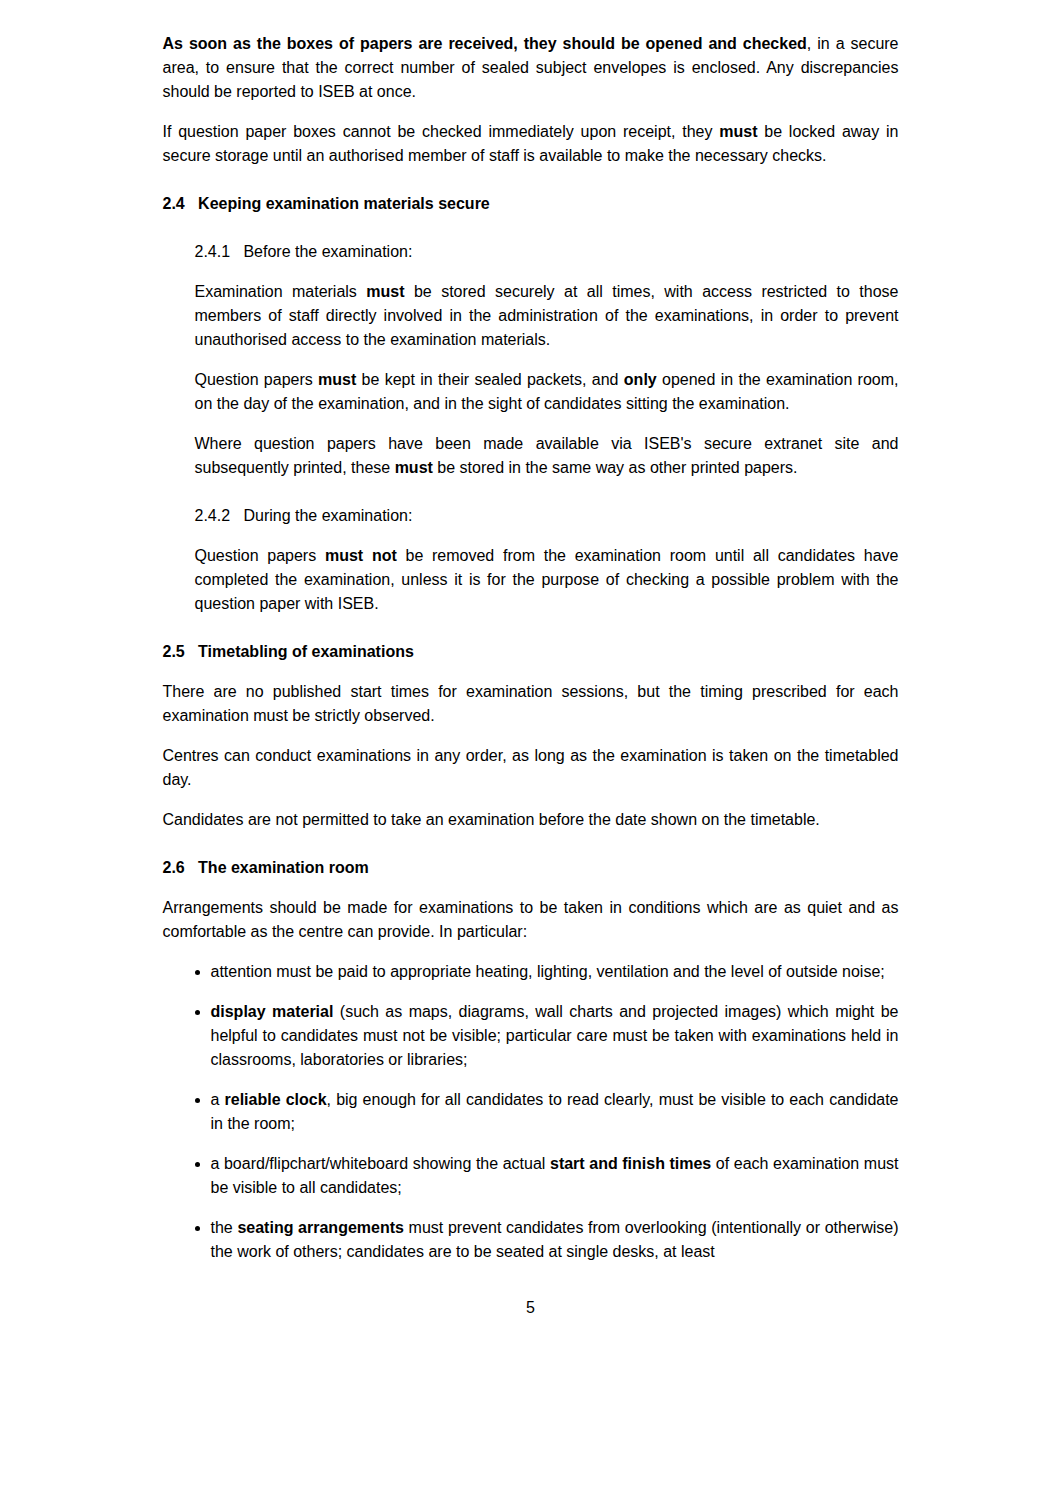As soon as the boxes of papers are received, they should be opened and checked, in a secure area, to ensure that the correct number of sealed subject envelopes is enclosed. Any discrepancies should be reported to ISEB at once.
If question paper boxes cannot be checked immediately upon receipt, they must be locked away in secure storage until an authorised member of staff is available to make the necessary checks.
2.4 Keeping examination materials secure
2.4.1 Before the examination:
Examination materials must be stored securely at all times, with access restricted to those members of staff directly involved in the administration of the examinations, in order to prevent unauthorised access to the examination materials.
Question papers must be kept in their sealed packets, and only opened in the examination room, on the day of the examination, and in the sight of candidates sitting the examination.
Where question papers have been made available via ISEB's secure extranet site and subsequently printed, these must be stored in the same way as other printed papers.
2.4.2 During the examination:
Question papers must not be removed from the examination room until all candidates have completed the examination, unless it is for the purpose of checking a possible problem with the question paper with ISEB.
2.5 Timetabling of examinations
There are no published start times for examination sessions, but the timing prescribed for each examination must be strictly observed.
Centres can conduct examinations in any order, as long as the examination is taken on the timetabled day.
Candidates are not permitted to take an examination before the date shown on the timetable.
2.6 The examination room
Arrangements should be made for examinations to be taken in conditions which are as quiet and as comfortable as the centre can provide. In particular:
attention must be paid to appropriate heating, lighting, ventilation and the level of outside noise;
display material (such as maps, diagrams, wall charts and projected images) which might be helpful to candidates must not be visible; particular care must be taken with examinations held in classrooms, laboratories or libraries;
a reliable clock, big enough for all candidates to read clearly, must be visible to each candidate in the room;
a board/flipchart/whiteboard showing the actual start and finish times of each examination must be visible to all candidates;
the seating arrangements must prevent candidates from overlooking (intentionally or otherwise) the work of others; candidates are to be seated at single desks, at least
5